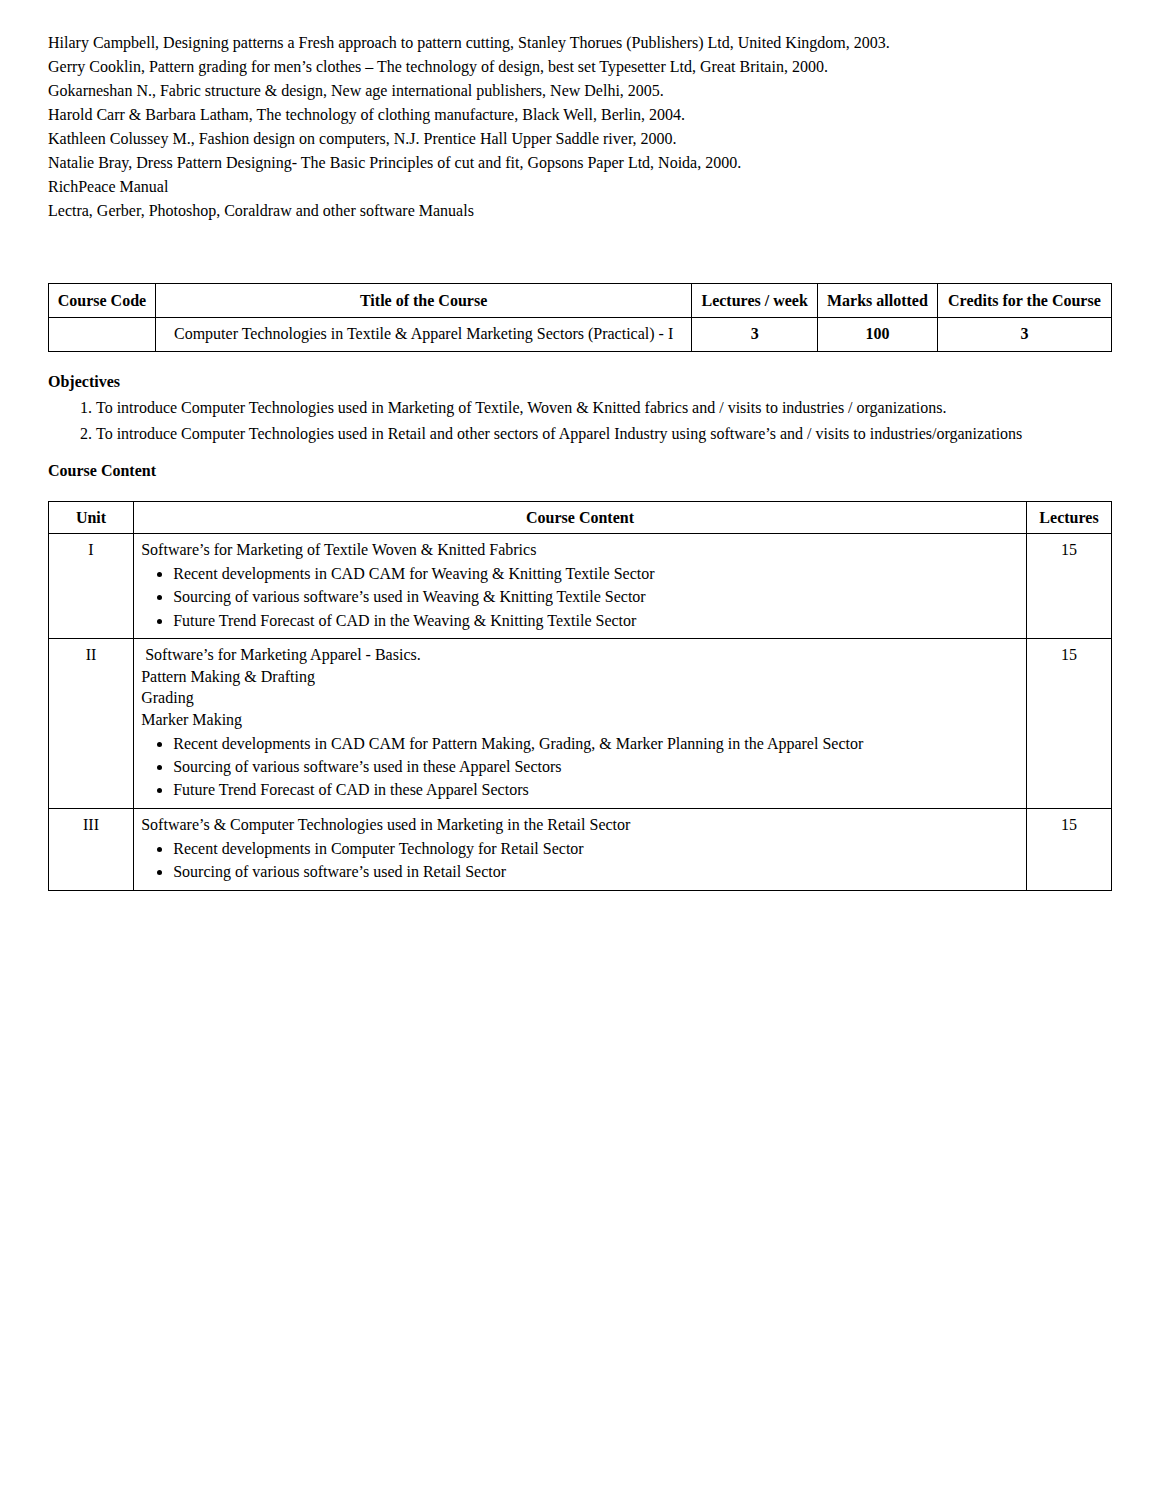Hilary Campbell, Designing patterns a Fresh approach to pattern cutting, Stanley Thorues (Publishers) Ltd, United Kingdom, 2003.
Gerry Cooklin, Pattern grading for men’s clothes – The technology of design, best set Typesetter Ltd, Great Britain, 2000.
Gokarneshan N., Fabric structure & design, New age international publishers, New Delhi, 2005.
Harold Carr & Barbara Latham, The technology of clothing manufacture, Black Well, Berlin, 2004.
Kathleen Colussey M., Fashion design on computers, N.J. Prentice Hall Upper Saddle river, 2000.
Natalie Bray, Dress Pattern Designing- The Basic Principles of cut and fit, Gopsons Paper Ltd, Noida, 2000.
RichPeace Manual
Lectra, Gerber, Photoshop, Coraldraw and other software Manuals
| Course Code | Title of the Course | Lectures / week | Marks allotted | Credits for the Course |
| --- | --- | --- | --- | --- |
| | Computer Technologies in Textile & Apparel Marketing Sectors (Practical) - I | 3 | 100 | 3 |
Objectives
To introduce Computer Technologies used in Marketing of Textile, Woven & Knitted fabrics and / visits to industries / organizations.
To introduce Computer Technologies used in Retail and other sectors of Apparel Industry using software’s and / visits to industries/organizations
Course Content
| Unit | Course Content | Lectures |
| --- | --- | --- |
| I | Software’s for Marketing of Textile Woven & Knitted Fabrics Recent developments in CAD CAM for Weaving & Knitting Textile Sector Sourcing of various software’s used in Weaving & Knitting Textile Sector Future Trend Forecast of CAD in the Weaving & Knitting Textile Sector | 15 |
| II | Software’s for Marketing Apparel - Basics. Pattern Making & Drafting Grading Marker Making Recent developments in CAD CAM for Pattern Making, Grading, & Marker Planning in the Apparel Sector Sourcing of various software’s used in these Apparel Sectors Future Trend Forecast of CAD in these Apparel Sectors | 15 |
| III | Software’s & Computer Technologies used in Marketing in the Retail Sector Recent developments in Computer Technology for Retail Sector Sourcing of various software’s used in Retail Sector | 15 |